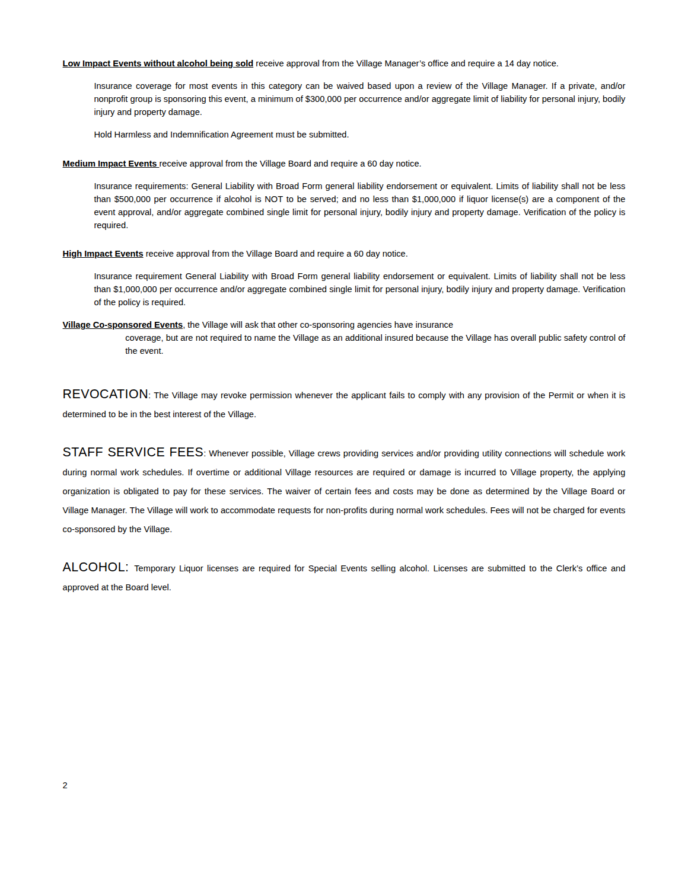Low Impact Events without alcohol being sold receive approval from the Village Manager’s office and require a 14 day notice.
Insurance coverage for most events in this category can be waived based upon a review of the Village Manager. If a private, and/or nonprofit group is sponsoring this event, a minimum of $300,000 per occurrence and/or aggregate limit of liability for personal injury, bodily injury and property damage.
Hold Harmless and Indemnification Agreement must be submitted.
Medium Impact Events receive approval from the Village Board and require a 60 day notice.
Insurance requirements: General Liability with Broad Form general liability endorsement or equivalent. Limits of liability shall not be less than $500,000 per occurrence if alcohol is NOT to be served; and no less than $1,000,000 if liquor license(s) are a component of the event approval, and/or aggregate combined single limit for personal injury, bodily injury and property damage. Verification of the policy is required.
High Impact Events receive approval from the Village Board and require a 60 day notice.
Insurance requirement General Liability with Broad Form general liability endorsement or equivalent. Limits of liability shall not be less than $1,000,000 per occurrence and/or aggregate combined single limit for personal injury, bodily injury and property damage. Verification of the policy is required.
Village Co-sponsored Events, the Village will ask that other co-sponsoring agencies have insurance
coverage, but are not required to name the Village as an additional insured because the Village has overall public safety control of the event.
REVOCATION: The Village may revoke permission whenever the applicant fails to comply with any provision of the Permit or when it is determined to be in the best interest of the Village.
STAFF SERVICE FEES: Whenever possible, Village crews providing services and/or providing utility connections will schedule work during normal work schedules. If overtime or additional Village resources are required or damage is incurred to Village property, the applying organization is obligated to pay for these services. The waiver of certain fees and costs may be done as determined by the Village Board or Village Manager. The Village will work to accommodate requests for non-profits during normal work schedules. Fees will not be charged for events co-sponsored by the Village.
ALCOHOL: Temporary Liquor licenses are required for Special Events selling alcohol. Licenses are submitted to the Clerk’s office and approved at the Board level.
2